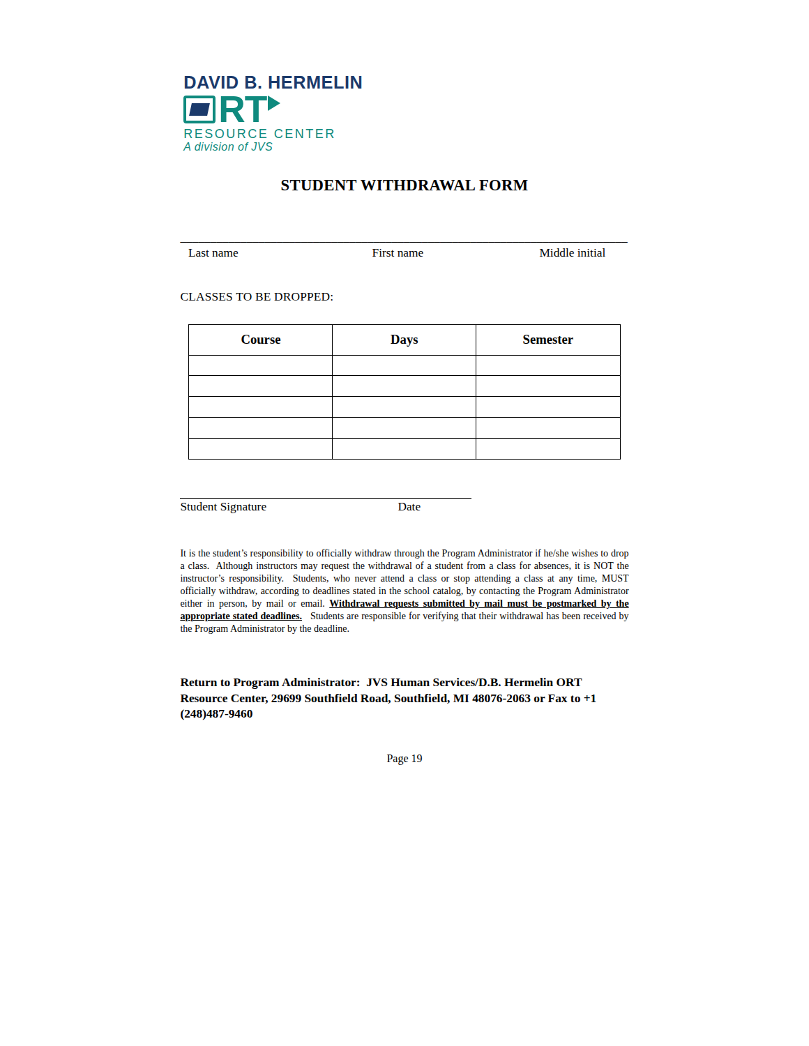DAVID B. HERMELIN
RT
RESOURCE CENTER
A division of JVS
STUDENT WITHDRAWAL FORM
_______________________________ _____________________________ ______________
Last name First name Middle initial
CLASSES TO BE DROPPED:
| Course | Days | Semester |
| --- | --- | --- |
Student Signature Date
It is the student’s responsibility to officially withdraw through the Program Administrator if he/she wishes to drop a class. Although instructors may request the withdrawal of a student from a class for absences, it is NOT the instructor’s responsibility. Students, who never attend a class or stop attending a class at any time, MUST officially withdraw, according to deadlines stated in the school catalog, by contacting the Program Administrator either in person, by mail or email. Withdrawal requests submitted by mail must be postmarked by the appropriate stated deadlines. Students are responsible for verifying that their withdrawal has been received by the Program Administrator by the deadline.
Return to Program Administrator: JVS Human Services/D.B. Hermelin ORT Resource Center, 29699 Southfield Road, Southfield, MI 48076-2063 or Fax to +1 (248)487-9460
Page 19